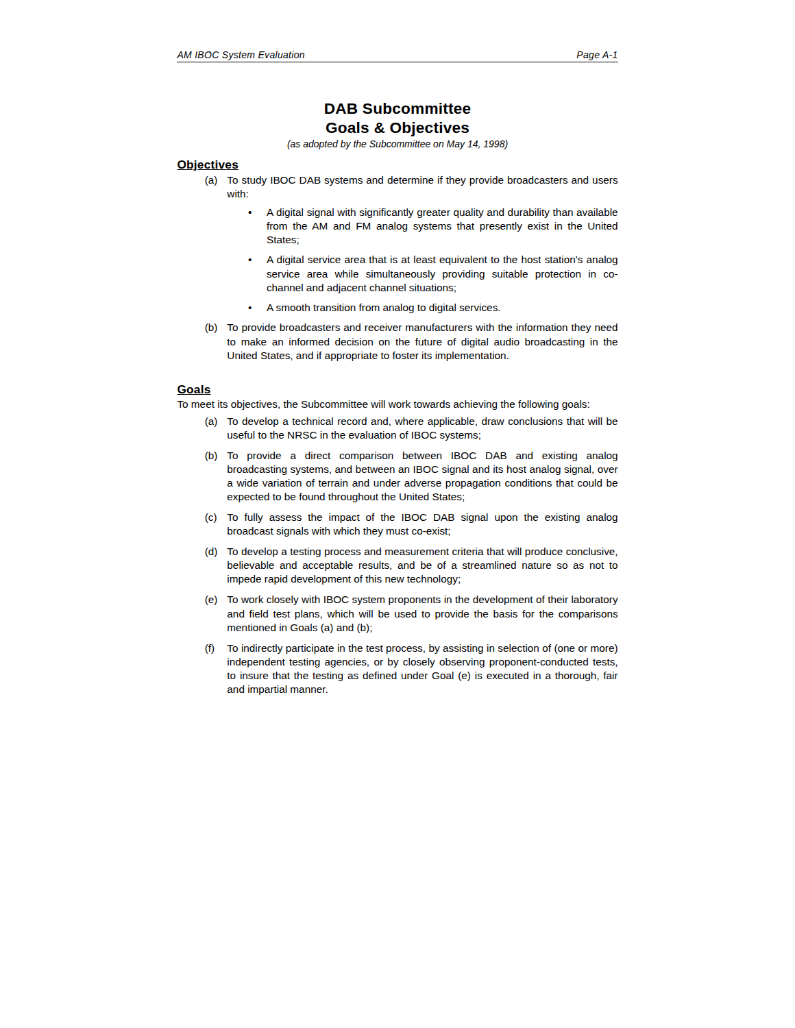AM IBOC System Evaluation
Page A-1
DAB Subcommittee
Goals & Objectives
(as adopted by the Subcommittee on May 14, 1998)
Objectives
(a) To study IBOC DAB systems and determine if they provide broadcasters and users with:
•A digital signal with significantly greater quality and durability than available from the AM and FM analog systems that presently exist in the United States;
•A digital service area that is at least equivalent to the host station's analog service area while simultaneously providing suitable protection in co-channel and adjacent channel situations;
•A smooth transition from analog to digital services.
(b) To provide broadcasters and receiver manufacturers with the information they need to make an informed decision on the future of digital audio broadcasting in the United States, and if appropriate to foster its implementation.
Goals
To meet its objectives, the Subcommittee will work towards achieving the following goals:
(a) To develop a technical record and, where applicable, draw conclusions that will be useful to the NRSC in the evaluation of IBOC systems;
(b) To provide a direct comparison between IBOC DAB and existing analog broadcasting systems, and between an IBOC signal and its host analog signal, over a wide variation of terrain and under adverse propagation conditions that could be expected to be found throughout the United States;
(c) To fully assess the impact of the IBOC DAB signal upon the existing analog broadcast signals with which they must co-exist;
(d) To develop a testing process and measurement criteria that will produce conclusive, believable and acceptable results, and be of a streamlined nature so as not to impede rapid development of this new technology;
(e) To work closely with IBOC system proponents in the development of their laboratory and field test plans, which will be used to provide the basis for the comparisons mentioned in Goals (a) and (b);
(f) To indirectly participate in the test process, by assisting in selection of (one or more) independent testing agencies, or by closely observing proponent-conducted tests, to insure that the testing as defined under Goal (e) is executed in a thorough, fair and impartial manner.